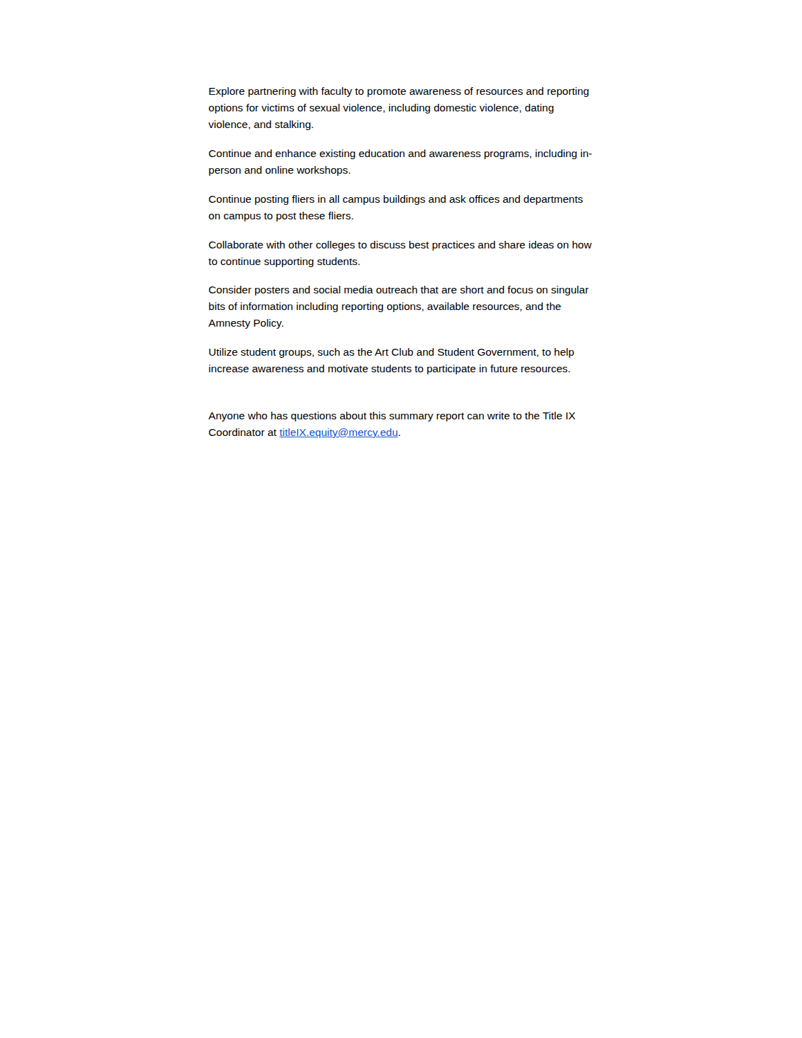Explore partnering with faculty to promote awareness of resources and reporting options for victims of sexual violence, including domestic violence, dating violence, and stalking.
Continue and enhance existing education and awareness programs, including in-person and online workshops.
Continue posting fliers in all campus buildings and ask offices and departments on campus to post these fliers.
Collaborate with other colleges to discuss best practices and share ideas on how to continue supporting students.
Consider posters and social media outreach that are short and focus on singular bits of information including reporting options, available resources, and the Amnesty Policy.
Utilize student groups, such as the Art Club and Student Government, to help increase awareness and motivate students to participate in future resources.
Anyone who has questions about this summary report can write to the Title IX Coordinator at titleIX.equity@mercy.edu.